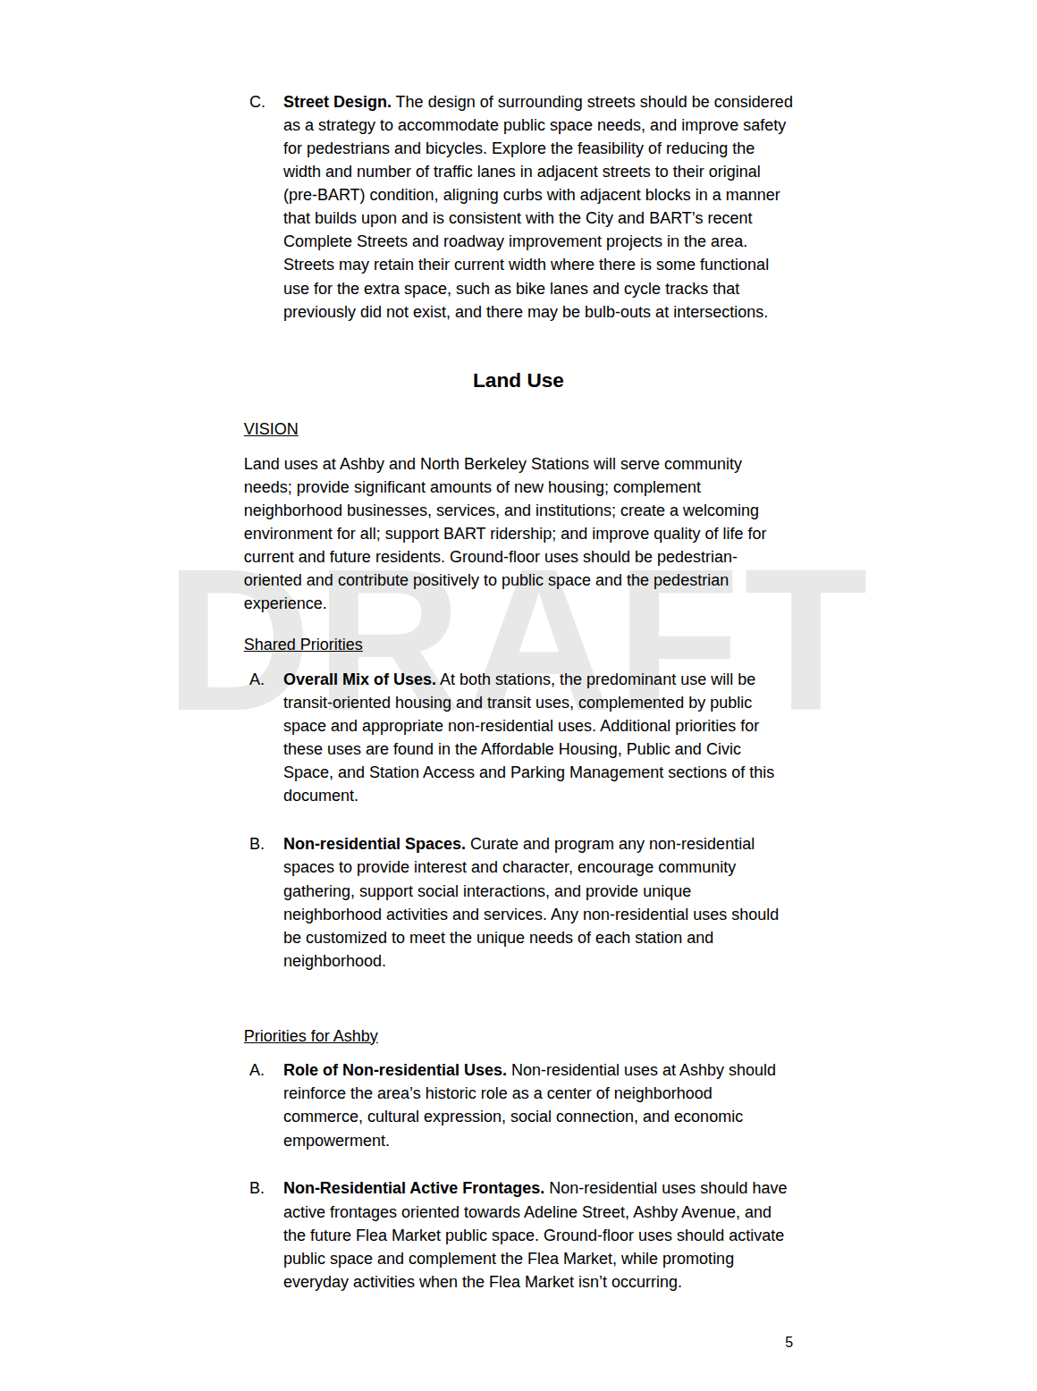DRAFT
C. Street Design. The design of surrounding streets should be considered as a strategy to accommodate public space needs, and improve safety for pedestrians and bicycles. Explore the feasibility of reducing the width and number of traffic lanes in adjacent streets to their original (pre-BART) condition, aligning curbs with adjacent blocks in a manner that builds upon and is consistent with the City and BART’s recent Complete Streets and roadway improvement projects in the area. Streets may retain their current width where there is some functional use for the extra space, such as bike lanes and cycle tracks that previously did not exist, and there may be bulb-outs at intersections.
Land Use
VISION
Land uses at Ashby and North Berkeley Stations will serve community needs; provide significant amounts of new housing; complement neighborhood businesses, services, and institutions; create a welcoming environment for all; support BART ridership; and improve quality of life for current and future residents. Ground-floor uses should be pedestrian-oriented and contribute positively to public space and the pedestrian experience.
Shared Priorities
A. Overall Mix of Uses. At both stations, the predominant use will be transit-oriented housing and transit uses, complemented by public space and appropriate non-residential uses. Additional priorities for these uses are found in the Affordable Housing, Public and Civic Space, and Station Access and Parking Management sections of this document.
B. Non-residential Spaces. Curate and program any non-residential spaces to provide interest and character, encourage community gathering, support social interactions, and provide unique neighborhood activities and services. Any non-residential uses should be customized to meet the unique needs of each station and neighborhood.
Priorities for Ashby
A. Role of Non-residential Uses. Non-residential uses at Ashby should reinforce the area’s historic role as a center of neighborhood commerce, cultural expression, social connection, and economic empowerment.
B. Non-Residential Active Frontages. Non-residential uses should have active frontages oriented towards Adeline Street, Ashby Avenue, and the future Flea Market public space. Ground-floor uses should activate public space and complement the Flea Market, while promoting everyday activities when the Flea Market isn’t occurring.
5